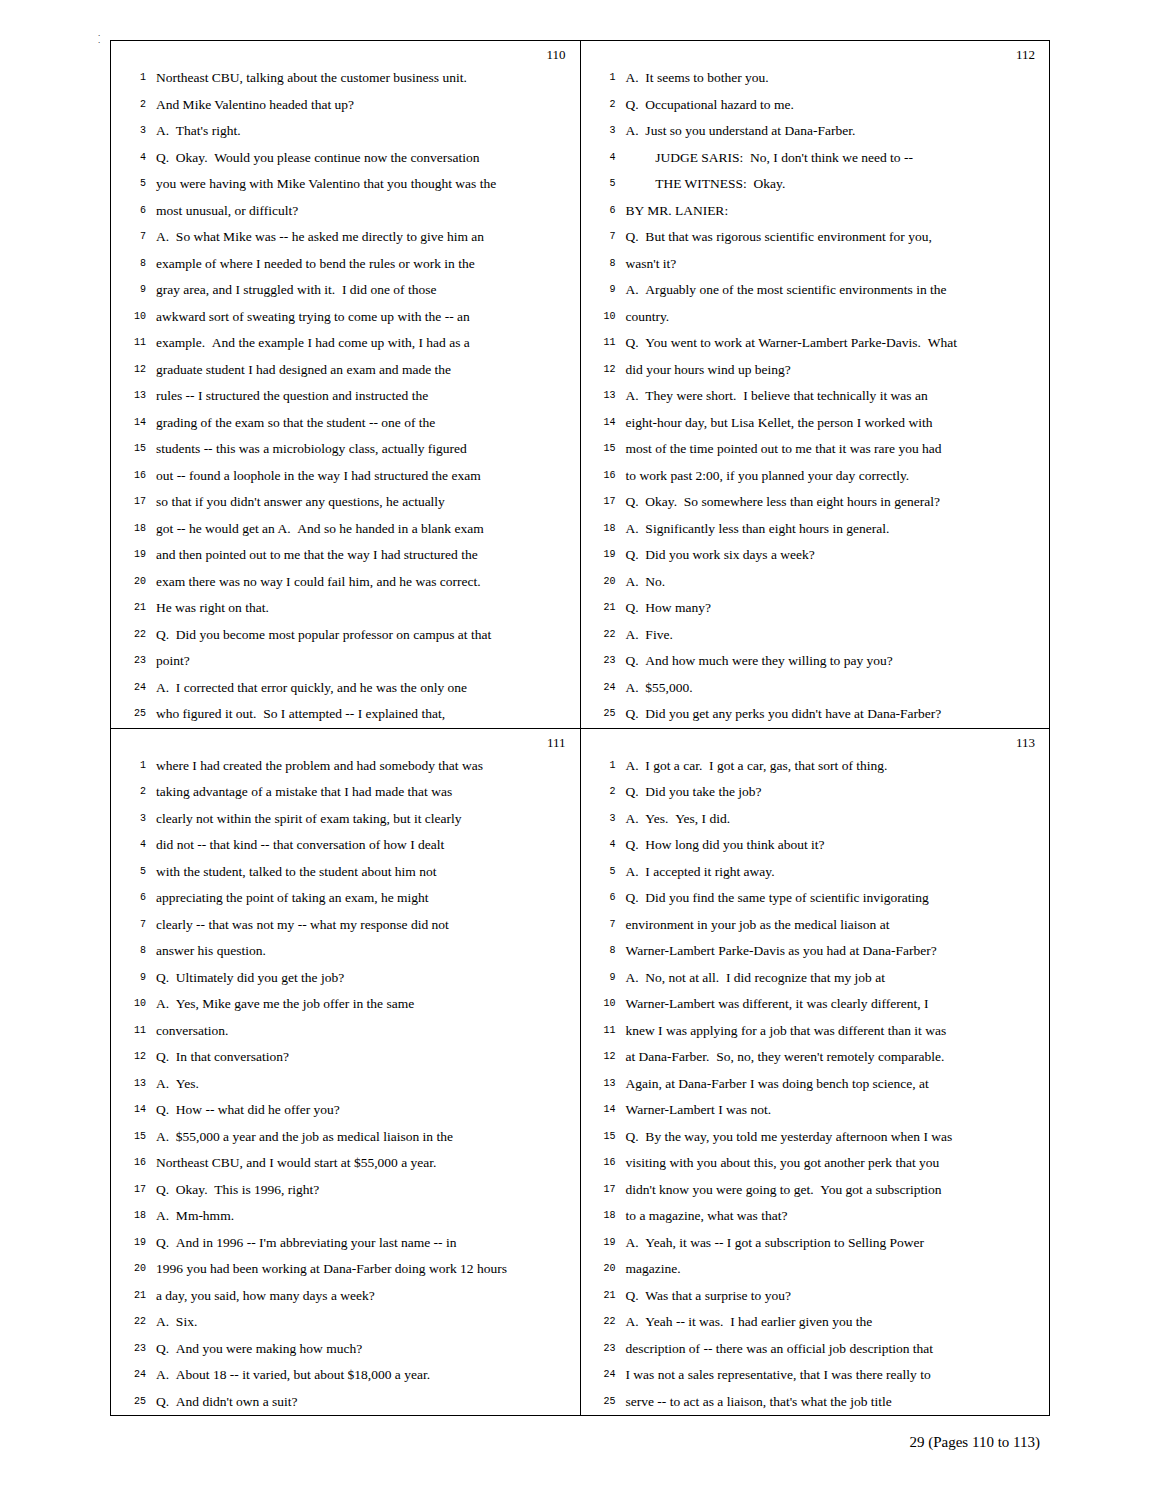.
.
| 110 / 1 / Northeast CBU, talking about the customer business unit. / / 2 / And Mike Valentino headed that up? / / 3 / A. That's right. / / 4 / Q. Okay. Would you please continue now the conversation / / 5 / you were having with Mike Valentino that you thought was the / / 6 / most unusual, or difficult? / / 7 / A. So what Mike was -- he asked me directly to give him an / / 8 / example of where I needed to bend the rules or work in the / / 9 / gray area, and I struggled with it. I did one of those / / 10 / awkward sort of sweating trying to come up with the -- an / / 11 / example. And the example I had come up with, I had as a / / 12 / graduate student I had designed an exam and made the / / 13 / rules -- I structured the question and instructed the / / 14 / grading of the exam so that the student -- one of the / / 15 / students -- this was a microbiology class, actually figured / / 16 / out -- found a loophole in the way I had structured the exam / / 17 / so that if you didn't answer any questions, he actually / / 18 / got -- he would get an A. And so he handed in a blank exam / / 19 / and then pointed out to me that the way I had structured the / / 20 / exam there was no way I could fail him, and he was correct. / / 21 / He was right on that. / / 22 / Q. Did you become most popular professor on campus at that / / 23 / point? / / 24 / A. I corrected that error quickly, and he was the only one / / 25 / who figured it out. So I attempted -- I explained that, / | 112 / 1 / A. It seems to bother you. / / 2 / Q. Occupational hazard to me. / / 3 / A. Just so you understand at Dana-Farber. / / 4 / JUDGE SARIS: No, I don't think we need to -- / / 5 / THE WITNESS: Okay. / / 6 / BY MR. LANIER: / / 7 / Q. But that was rigorous scientific environment for you, / / 8 / wasn't it? / / 9 / A. Arguably one of the most scientific environments in the / / 10 / country. / / 11 / Q. You went to work at Warner-Lambert Parke-Davis. What / / 12 / did your hours wind up being? / / 13 / A. They were short. I believe that technically it was an / / 14 / eight-hour day, but Lisa Kellet, the person I worked with / / 15 / most of the time pointed out to me that it was rare you had / / 16 / to work past 2:00, if you planned your day correctly. / / 17 / Q. Okay. So somewhere less than eight hours in general? / / 18 / A. Significantly less than eight hours in general. / / 19 / Q. Did you work six days a week? / / 20 / A. No. / / 21 / Q. How many? / / 22 / A. Five. / / 23 / Q. And how much were they willing to pay you? / / 24 / A. $55,000. / / 25 / Q. Did you get any perks you didn't have at Dana-Farber? / |
| 111 / 1 / where I had created the problem and had somebody that was / / 2 / taking advantage of a mistake that I had made that was / / 3 / clearly not within the spirit of exam taking, but it clearly / / 4 / did not -- that kind -- that conversation of how I dealt / / 5 / with the student, talked to the student about him not / / 6 / appreciating the point of taking an exam, he might / / 7 / clearly -- that was not my -- what my response did not / / 8 / answer his question. / / 9 / Q. Ultimately did you get the job? / / 10 / A. Yes, Mike gave me the job offer in the same / / 11 / conversation. / / 12 / Q. In that conversation? / / 13 / A. Yes. / / 14 / Q. How -- what did he offer you? / / 15 / A. $55,000 a year and the job as medical liaison in the / / 16 / Northeast CBU, and I would start at $55,000 a year. / / 17 / Q. Okay. This is 1996, right? / / 18 / A. Mm-hmm. / / 19 / Q. And in 1996 -- I'm abbreviating your last name -- in / / 20 / 1996 you had been working at Dana-Farber doing work 12 hours / / 21 / a day, you said, how many days a week? / / 22 / A. Six. / / 23 / Q. And you were making how much? / / 24 / A. About 18 -- it varied, but about $18,000 a year. / / 25 / Q. And didn't own a suit? / | 113 / 1 / A. I got a car. I got a car, gas, that sort of thing. / / 2 / Q. Did you take the job? / / 3 / A. Yes. Yes, I did. / / 4 / Q. How long did you think about it? / / 5 / A. I accepted it right away. / / 6 / Q. Did you find the same type of scientific invigorating / / 7 / environment in your job as the medical liaison at / / 8 / Warner-Lambert Parke-Davis as you had at Dana-Farber? / / 9 / A. No, not at all. I did recognize that my job at / / 10 / Warner-Lambert was different, it was clearly different, I / / 11 / knew I was applying for a job that was different than it was / / 12 / at Dana-Farber. So, no, they weren't remotely comparable. / / 13 / Again, at Dana-Farber I was doing bench top science, at / / 14 / Warner-Lambert I was not. / / 15 / Q. By the way, you told me yesterday afternoon when I was / / 16 / visiting with you about this, you got another perk that you / / 17 / didn't know you were going to get. You got a subscription / / 18 / to a magazine, what was that? / / 19 / A. Yeah, it was -- I got a subscription to Selling Power / / 20 / magazine. / / 21 / Q. Was that a surprise to you? / / 22 / A. Yeah -- it was. I had earlier given you the / / 23 / description of -- there was an official job description that / / 24 / I was not a sales representative, that I was there really to / / 25 / serve -- to act as a liaison, that's what the job title / |
29 (Pages 110 to 113)